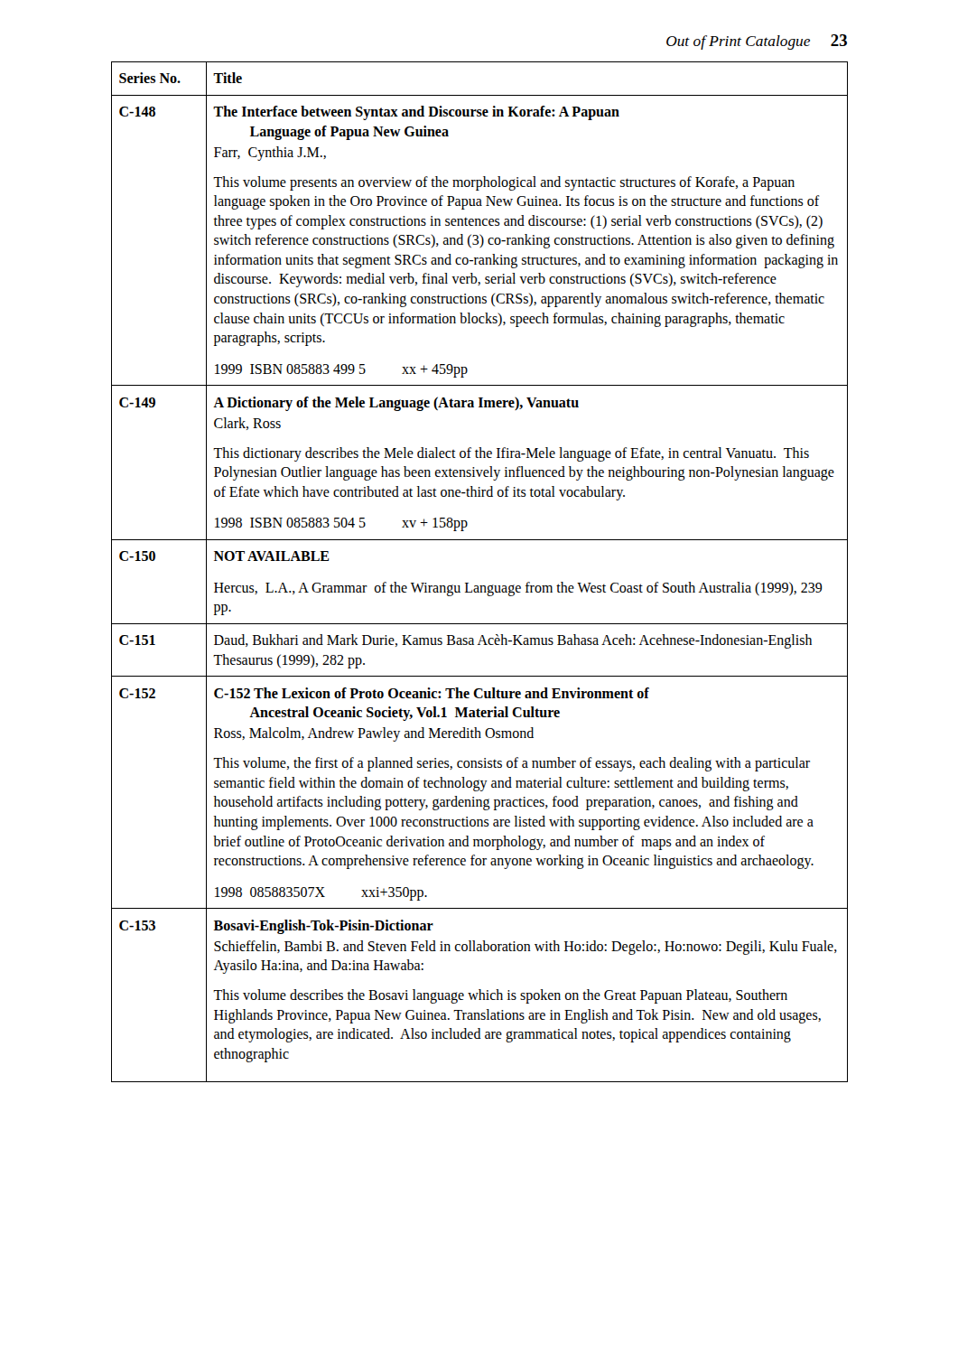Out of Print Catalogue 23
| Series No. | Title |
| --- | --- |
| C-148 | The Interface between Syntax and Discourse in Korafe: A Papuan Language of Papua New Guinea Farr, Cynthia J.M., This volume presents an overview of the morphological and syntactic structures of Korafe, a Papuan language spoken in the Oro Province of Papua New Guinea. Its focus is on the structure and functions of three types of complex constructions in sentences and discourse: (1) serial verb constructions (SVCs), (2) switch reference constructions (SRCs), and (3) co-ranking constructions. Attention is also given to defining information units that segment SRCs and co-ranking structures, and to examining information packaging in discourse. Keywords: medial verb, final verb, serial verb constructions (SVCs), switch-reference constructions (SRCs), co-ranking constructions (CRSs), apparently anomalous switch-reference, thematic clause chain units (TCCUs or information blocks), speech formulas, chaining paragraphs, thematic paragraphs, scripts. 1999 ISBN 085883 499 5 xx + 459pp |
| C-149 | A Dictionary of the Mele Language (Atara Imere), Vanuatu Clark, Ross This dictionary describes the Mele dialect of the Ifira-Mele language of Efate, in central Vanuatu. This Polynesian Outlier language has been extensively influenced by the neighbouring non-Polynesian language of Efate which have contributed at last one-third of its total vocabulary. 1998 ISBN 085883 504 5 xv + 158pp |
| C-150 | NOT AVAILABLE Hercus, L.A., A Grammar of the Wirangu Language from the West Coast of South Australia (1999), 239 pp. |
| C-151 | Daud, Bukhari and Mark Durie, Kamus Basa Acèh-Kamus Bahasa Aceh: Acehnese-Indonesian-English Thesaurus (1999), 282 pp. |
| C-152 | C-152 The Lexicon of Proto Oceanic: The Culture and Environment of Ancestral Oceanic Society, Vol.1 Material Culture Ross, Malcolm, Andrew Pawley and Meredith Osmond This volume, the first of a planned series, consists of a number of essays, each dealing with a particular semantic field within the domain of technology and material culture: settlement and building terms, household artifacts including pottery, gardening practices, food preparation, canoes, and fishing and hunting implements. Over 1000 reconstructions are listed with supporting evidence. Also included are a brief outline of ProtoOceanic derivation and morphology, and number of maps and an index of reconstructions. A comprehensive reference for anyone working in Oceanic linguistics and archaeology. 1998 085883507X xxi+350pp. |
| C-153 | Bosavi-English-Tok-Pisin-Dictionar Schieffelin, Bambi B. and Steven Feld in collaboration with Ho:ido: Degelo:, Ho:nowo: Degili, Kulu Fuale, Ayasilo Ha:ina, and Da:ina Hawaba: This volume describes the Bosavi language which is spoken on the Great Papuan Plateau, Southern Highlands Province, Papua New Guinea. Translations are in English and Tok Pisin. New and old usages, and etymologies, are indicated. Also included are grammatical notes, topical appendices containing ethnographic |